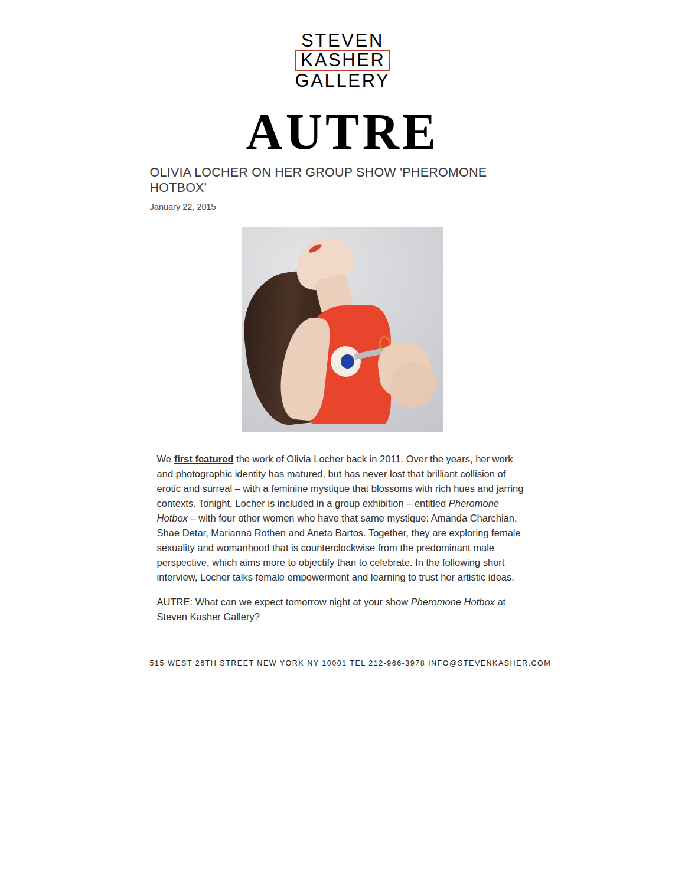STEVEN
KASHER
GALLERY
AUTRE
OLIVIA LOCHER ON HER GROUP SHOW 'PHEROMONE HOTBOX'
January 22, 2015
We first featured the work of Olivia Locher back in 2011. Over the years, her work and photographic identity has matured, but has never lost that brilliant collision of erotic and surreal – with a feminine mystique that blossoms with rich hues and jarring contexts. Tonight, Locher is included in a group exhibition – entitled Pheromone Hotbox – with four other women who have that same mystique: Amanda Charchian, Shae Detar, Marianna Rothen and Aneta Bartos. Together, they are exploring female sexuality and womanhood that is counterclockwise from the predominant male perspective, which aims more to objectify than to celebrate. In the following short interview, Locher talks female empowerment and learning to trust her artistic ideas.
AUTRE: What can we expect tomorrow night at your show Pheromone Hotbox at Steven Kasher Gallery?
515 WEST 26TH STREET NEW YORK NY 10001 TEL 212-966-3978 INFO@STEVENKASHER.COM